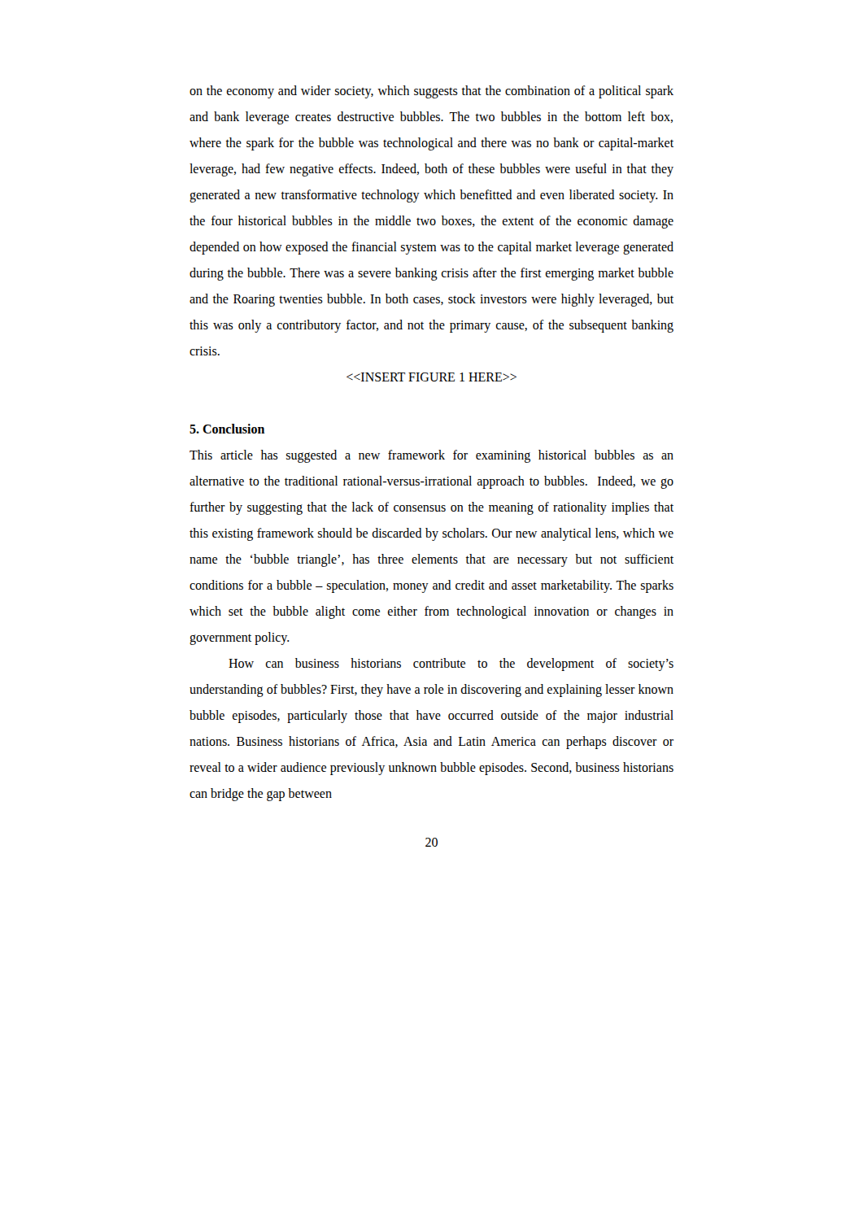on the economy and wider society, which suggests that the combination of a political spark and bank leverage creates destructive bubbles. The two bubbles in the bottom left box, where the spark for the bubble was technological and there was no bank or capital-market leverage, had few negative effects. Indeed, both of these bubbles were useful in that they generated a new transformative technology which benefitted and even liberated society. In the four historical bubbles in the middle two boxes, the extent of the economic damage depended on how exposed the financial system was to the capital market leverage generated during the bubble. There was a severe banking crisis after the first emerging market bubble and the Roaring twenties bubble. In both cases, stock investors were highly leveraged, but this was only a contributory factor, and not the primary cause, of the subsequent banking crisis.
<<INSERT FIGURE 1 HERE>>
5. Conclusion
This article has suggested a new framework for examining historical bubbles as an alternative to the traditional rational-versus-irrational approach to bubbles. Indeed, we go further by suggesting that the lack of consensus on the meaning of rationality implies that this existing framework should be discarded by scholars. Our new analytical lens, which we name the ‘bubble triangle’, has three elements that are necessary but not sufficient conditions for a bubble – speculation, money and credit and asset marketability. The sparks which set the bubble alight come either from technological innovation or changes in government policy.
How can business historians contribute to the development of society’s understanding of bubbles? First, they have a role in discovering and explaining lesser known bubble episodes, particularly those that have occurred outside of the major industrial nations. Business historians of Africa, Asia and Latin America can perhaps discover or reveal to a wider audience previously unknown bubble episodes. Second, business historians can bridge the gap between
20